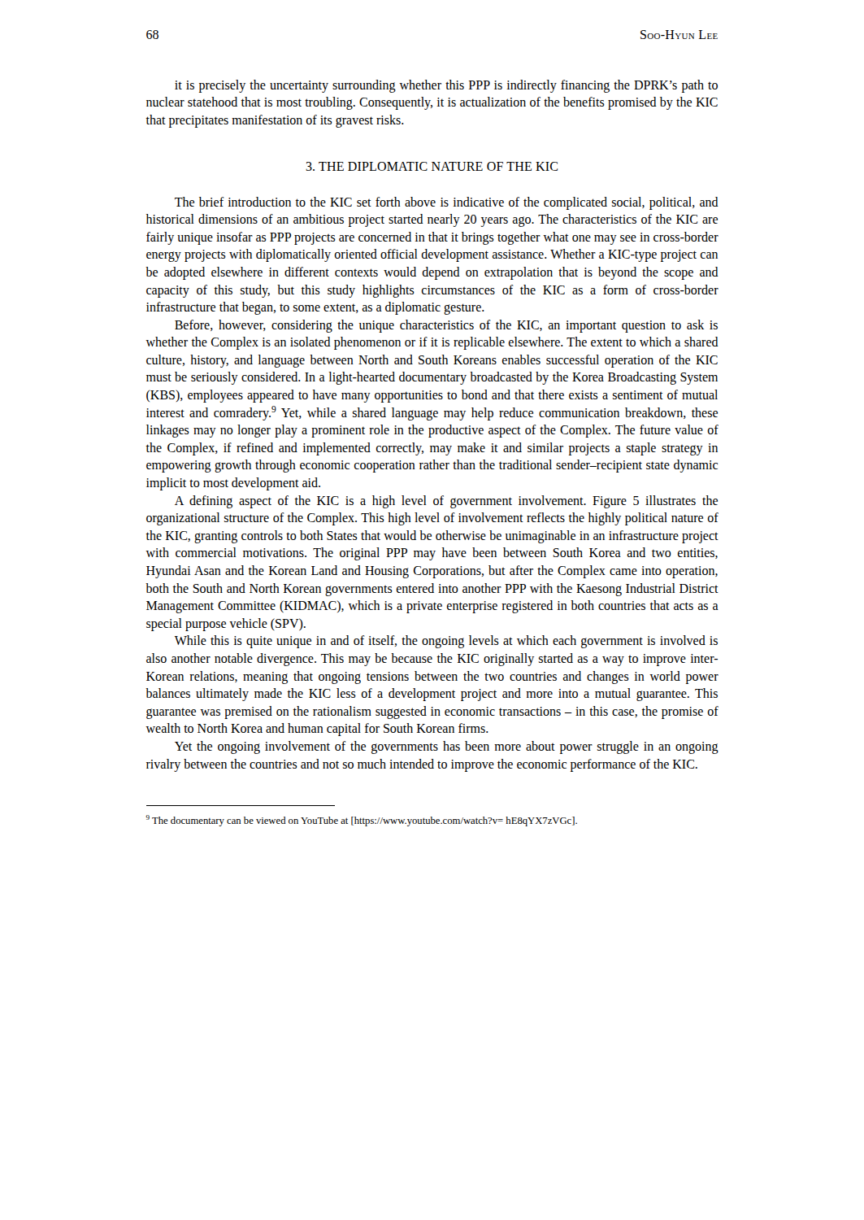68 Soo-Hyun Lee
it is precisely the uncertainty surrounding whether this PPP is indirectly financing the DPRK’s path to nuclear statehood that is most troubling. Consequently, it is actualization of the benefits promised by the KIC that precipitates manifestation of its gravest risks.
3. THE DIPLOMATIC NATURE OF THE KIC
The brief introduction to the KIC set forth above is indicative of the complicated social, political, and historical dimensions of an ambitious project started nearly 20 years ago. The characteristics of the KIC are fairly unique insofar as PPP projects are concerned in that it brings together what one may see in cross-border energy projects with diplomatically oriented official development assistance. Whether a KIC-type project can be adopted elsewhere in different contexts would depend on extrapolation that is beyond the scope and capacity of this study, but this study highlights circumstances of the KIC as a form of cross-border infrastructure that began, to some extent, as a diplomatic gesture.
Before, however, considering the unique characteristics of the KIC, an important question to ask is whether the Complex is an isolated phenomenon or if it is replicable elsewhere. The extent to which a shared culture, history, and language between North and South Koreans enables successful operation of the KIC must be seriously considered. In a light-hearted documentary broadcasted by the Korea Broadcasting System (KBS), employees appeared to have many opportunities to bond and that there exists a sentiment of mutual interest and comradery.9 Yet, while a shared language may help reduce communication breakdown, these linkages may no longer play a prominent role in the productive aspect of the Complex. The future value of the Complex, if refined and implemented correctly, may make it and similar projects a staple strategy in empowering growth through economic cooperation rather than the traditional sender–recipient state dynamic implicit to most development aid.
A defining aspect of the KIC is a high level of government involvement. Figure 5 illustrates the organizational structure of the Complex. This high level of involvement reflects the highly political nature of the KIC, granting controls to both States that would be otherwise be unimaginable in an infrastructure project with commercial motivations. The original PPP may have been between South Korea and two entities, Hyundai Asan and the Korean Land and Housing Corporations, but after the Complex came into operation, both the South and North Korean governments entered into another PPP with the Kaesong Industrial District Management Committee (KIDMAC), which is a private enterprise registered in both countries that acts as a special purpose vehicle (SPV).
While this is quite unique in and of itself, the ongoing levels at which each government is involved is also another notable divergence. This may be because the KIC originally started as a way to improve inter-Korean relations, meaning that ongoing tensions between the two countries and changes in world power balances ultimately made the KIC less of a development project and more into a mutual guarantee. This guarantee was premised on the rationalism suggested in economic transactions – in this case, the promise of wealth to North Korea and human capital for South Korean firms.
Yet the ongoing involvement of the governments has been more about power struggle in an ongoing rivalry between the countries and not so much intended to improve the economic performance of the KIC.
9 The documentary can be viewed on YouTube at [https://www.youtube.com/watch?v= hE8qYX7zVGc].